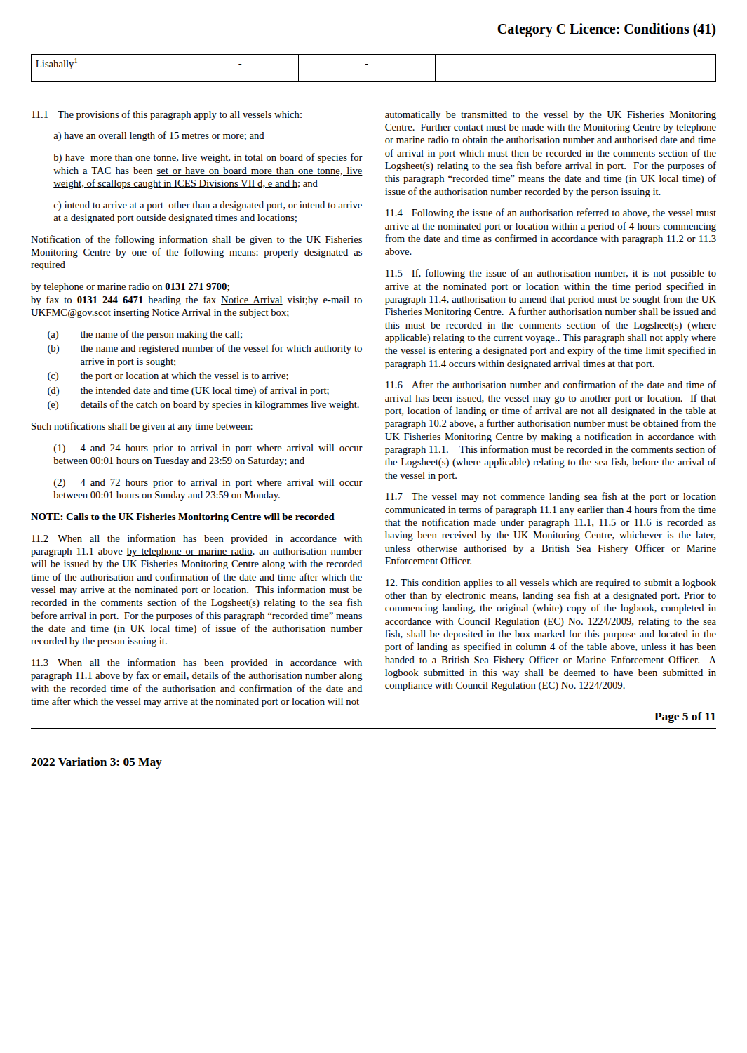Category C Licence: Conditions (41)
| Lisahally 1 | - | - | | |
11.1 The provisions of this paragraph apply to all vessels which:
a) have an overall length of 15 metres or more; and
b) have more than one tonne, live weight, in total on board of species for which a TAC has been set or have on board more than one tonne, live weight, of scallops caught in ICES Divisions VII d, e and h; and
c) intend to arrive at a port other than a designated port, or intend to arrive at a designated port outside designated times and locations;
Notification of the following information shall be given to the UK Fisheries Monitoring Centre by one of the following means: properly designated as required
by telephone or marine radio on 0131 271 9700;
by fax to 0131 244 6471 heading the fax Notice Arrival visit;by e-mail to UKFMC@gov.scot inserting Notice Arrival in the subject box;
(a) the name of the person making the call;
(b) the name and registered number of the vessel for which authority to arrive in port is sought;
(c) the port or location at which the vessel is to arrive;
(d) the intended date and time (UK local time) of arrival in port;
(e) details of the catch on board by species in kilogrammes live weight.
Such notifications shall be given at any time between:
(1) 4 and 24 hours prior to arrival in port where arrival will occur between 00:01 hours on Tuesday and 23:59 on Saturday; and
(2) 4 and 72 hours prior to arrival in port where arrival will occur between 00:01 hours on Sunday and 23:59 on Monday.
NOTE: Calls to the UK Fisheries Monitoring Centre will be recorded
11.2 When all the information has been provided in accordance with paragraph 11.1 above by telephone or marine radio, an authorisation number will be issued by the UK Fisheries Monitoring Centre along with the recorded time of the authorisation and confirmation of the date and time after which the vessel may arrive at the nominated port or location. This information must be recorded in the comments section of the Logsheet(s) relating to the sea fish before arrival in port. For the purposes of this paragraph “recorded time” means the date and time (in UK local time) of issue of the authorisation number recorded by the person issuing it.
11.3 When all the information has been provided in accordance with paragraph 11.1 above by fax or email, details of the authorisation number along with the recorded time of the authorisation and confirmation of the date and time after which the vessel may arrive at the nominated port or location will not
automatically be transmitted to the vessel by the UK Fisheries Monitoring Centre. Further contact must be made with the Monitoring Centre by telephone or marine radio to obtain the authorisation number and authorised date and time of arrival in port which must then be recorded in the comments section of the Logsheet(s) relating to the sea fish before arrival in port. For the purposes of this paragraph “recorded time” means the date and time (in UK local time) of issue of the authorisation number recorded by the person issuing it.
11.4 Following the issue of an authorisation referred to above, the vessel must arrive at the nominated port or location within a period of 4 hours commencing from the date and time as confirmed in accordance with paragraph 11.2 or 11.3 above.
11.5 If, following the issue of an authorisation number, it is not possible to arrive at the nominated port or location within the time period specified in paragraph 11.4, authorisation to amend that period must be sought from the UK Fisheries Monitoring Centre. A further authorisation number shall be issued and this must be recorded in the comments section of the Logsheet(s) (where applicable) relating to the current voyage.. This paragraph shall not apply where the vessel is entering a designated port and expiry of the time limit specified in paragraph 11.4 occurs within designated arrival times at that port.
11.6 After the authorisation number and confirmation of the date and time of arrival has been issued, the vessel may go to another port or location. If that port, location of landing or time of arrival are not all designated in the table at paragraph 10.2 above, a further authorisation number must be obtained from the UK Fisheries Monitoring Centre by making a notification in accordance with paragraph 11.1. This information must be recorded in the comments section of the Logsheet(s) (where applicable) relating to the sea fish, before the arrival of the vessel in port.
11.7 The vessel may not commence landing sea fish at the port or location communicated in terms of paragraph 11.1 any earlier than 4 hours from the time that the notification made under paragraph 11.1, 11.5 or 11.6 is recorded as having been received by the UK Monitoring Centre, whichever is the later, unless otherwise authorised by a British Sea Fishery Officer or Marine Enforcement Officer.
12. This condition applies to all vessels which are required to submit a logbook other than by electronic means, landing sea fish at a designated port. Prior to commencing landing, the original (white) copy of the logbook, completed in accordance with Council Regulation (EC) No. 1224/2009, relating to the sea fish, shall be deposited in the box marked for this purpose and located in the port of landing as specified in column 4 of the table above, unless it has been handed to a British Sea Fishery Officer or Marine Enforcement Officer. A logbook submitted in this way shall be deemed to have been submitted in compliance with Council Regulation (EC) No. 1224/2009.
Page 5 of 11
2022 Variation 3: 05 May